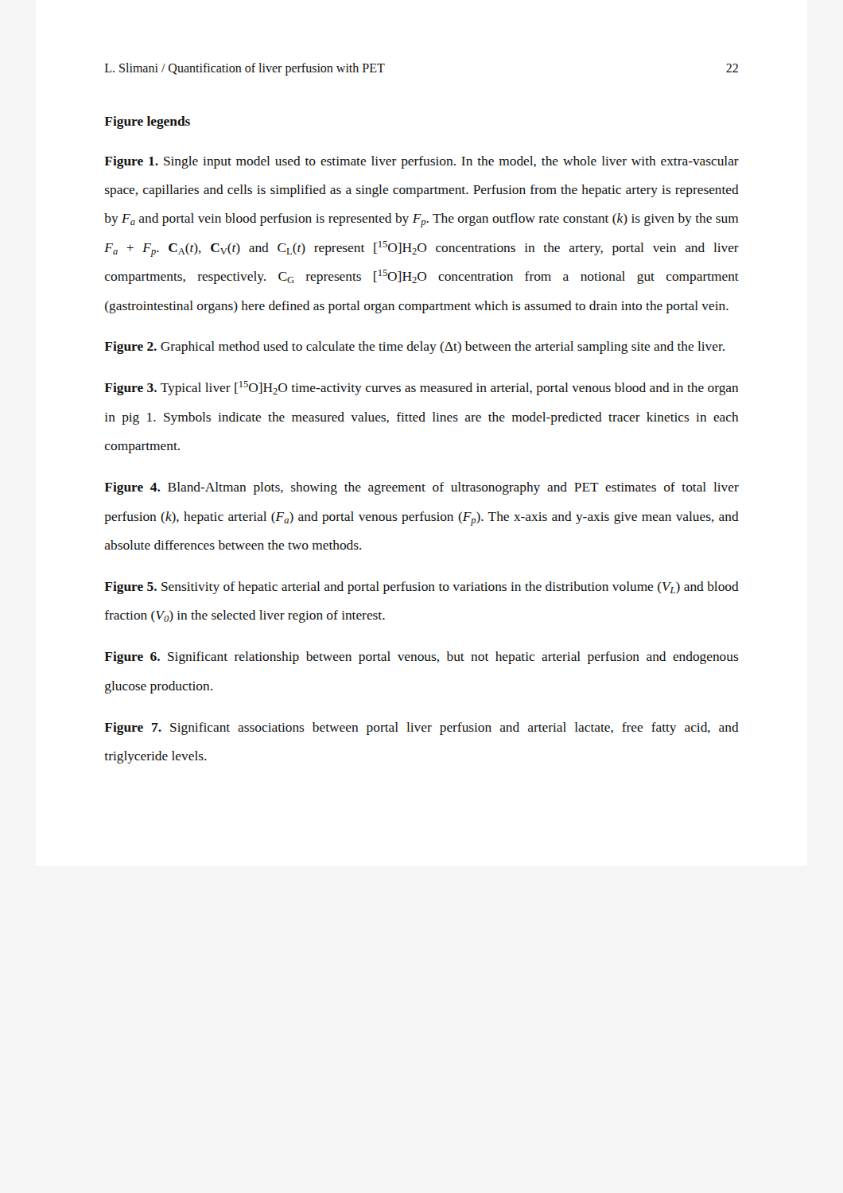L. Slimani / Quantification of liver perfusion with PET 22
Figure legends
Figure 1. Single input model used to estimate liver perfusion. In the model, the whole liver with extra-vascular space, capillaries and cells is simplified as a single compartment. Perfusion from the hepatic artery is represented by Fa and portal vein blood perfusion is represented by Fp. The organ outflow rate constant (k) is given by the sum Fa + Fp. CA(t), CV(t) and CL(t) represent [15O]H2O concentrations in the artery, portal vein and liver compartments, respectively. CG represents [15O]H2O concentration from a notional gut compartment (gastrointestinal organs) here defined as portal organ compartment which is assumed to drain into the portal vein.
Figure 2. Graphical method used to calculate the time delay (Δt) between the arterial sampling site and the liver.
Figure 3. Typical liver [15O]H2O time-activity curves as measured in arterial, portal venous blood and in the organ in pig 1. Symbols indicate the measured values, fitted lines are the model-predicted tracer kinetics in each compartment.
Figure 4. Bland-Altman plots, showing the agreement of ultrasonography and PET estimates of total liver perfusion (k), hepatic arterial (Fa) and portal venous perfusion (Fp). The x-axis and y-axis give mean values, and absolute differences between the two methods.
Figure 5. Sensitivity of hepatic arterial and portal perfusion to variations in the distribution volume (VL) and blood fraction (V0) in the selected liver region of interest.
Figure 6. Significant relationship between portal venous, but not hepatic arterial perfusion and endogenous glucose production.
Figure 7. Significant associations between portal liver perfusion and arterial lactate, free fatty acid, and triglyceride levels.